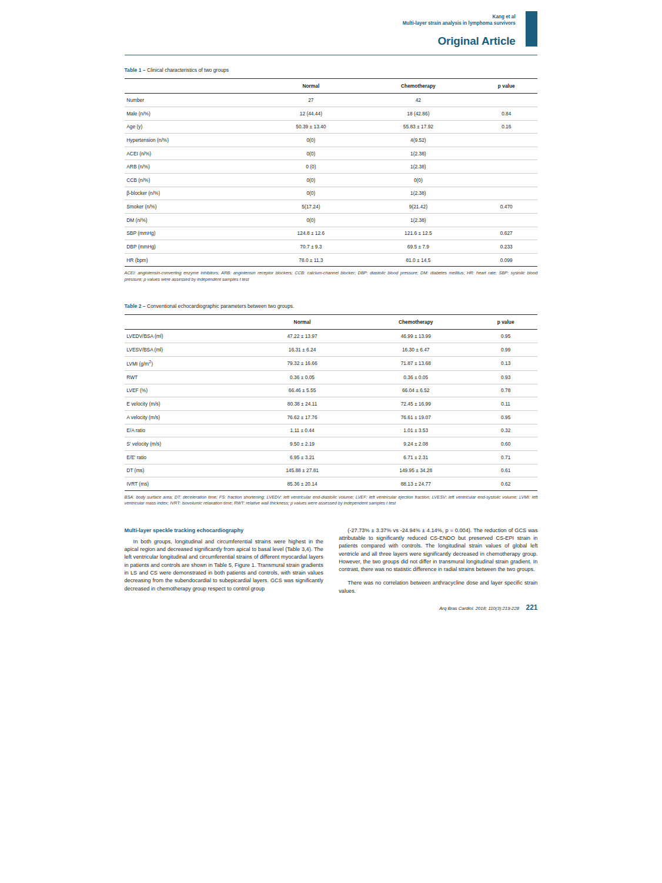Kang et al
Multi-layer strain analysis in lymphoma survivors
Original Article
Table 1 – Clinical characteristics of two groups
| | Normal | Chemotherapy | p value |
| --- | --- | --- | --- |
| Number | 27 | 42 | |
| Male (n/%) | 12 (44.44) | 18 (42.86) | 0.84 |
| Age (y) | 50.39 ± 13.40 | 55.83 ± 17.92 | 0.16 |
| Hypertension (n/%) | 0(0) | 4(9.52) | |
| ACEI (n/%) | 0(0) | 1(2.38) | |
| ARB (n/%) | 0 (0) | 1(2.38) | |
| CCB (n/%) | 0(0) | 0(0) | |
| β-blocker (n/%) | 0(0) | 1(2.38) | |
| Smoker (n/%) | 5(17.24) | 9(21.42) | 0.470 |
| DM (n/%) | 0(0) | 1(2.38) | |
| SBP (mmHg) | 124.8 ± 12.6 | 121.6 ± 12.5 | 0.627 |
| DBP (mmHg) | 70.7 ± 9.3 | 69.5 ± 7.9 | 0.233 |
| HR (bpm) | 78.0 ± 11.3 | 81.0 ± 14.5 | 0.099 |
ACEI: angiotensin-converting enzyme inhibitors; ARB: angiotensin receptor blockers; CCB: calcium-channel blocker; DBP: diastolic blood pressure; DM: diabetes mellitus; HR: heart rate; SBP: systolic blood pressure; p values were assessed by independent samples t test
Table 2 – Conventional echocardiographic parameters between two groups.
| | Normal | Chemotherapy | p value |
| --- | --- | --- | --- |
| LVEDV/BSA (ml) | 47.22 ± 13.97 | 46.99 ± 13.99 | 0.95 |
| LVESV/BSA (ml) | 16.31 ± 6.24 | 16.30 ± 6.47 | 0.99 |
| LVMI (g/m 2 ) | 79.32 ± 16.66 | 71.87 ± 13.68 | 0.13 |
| RWT | 0.36 ± 0.05 | 0.36 ± 0.05 | 0.93 |
| LVEF (%) | 66.46 ± 5.55 | 66.04 ± 6.52 | 0.78 |
| E velocity (m/s) | 80.38 ± 24.11 | 72.45 ± 16.99 | 0.11 |
| A velocity (m/s) | 76.62 ± 17.76 | 76.61 ± 19.07 | 0.95 |
| E/A ratio | 1.11 ± 0.44 | 1.01 ± 3.53 | 0.32 |
| S' velocity (m/s) | 9.50 ± 2.19 | 9.24 ± 2.08 | 0.60 |
| E/E' ratio | 6.95 ± 3.21 | 6.71 ± 2.31 | 0.71 |
| DT (ms) | 145.88 ± 27.81 | 149.95 ± 34.28 | 0.61 |
| IVRT (ms) | 85.36 ± 20.14 | 88.13 ± 24.77 | 0.62 |
BSA: body surface area; DT: deceleration time; FS: fraction shortening; LVEDV: left ventricular end-diastolic volume; LVEF: left ventricular ejection fraction; LVESV: left ventricular end-systolic volume; LVMI: left ventricular mass index; IVRT: isovolumic relaxation time; RWT: relative wall thickness; p values were assessed by independent samples t test
Multi-layer speckle tracking echocardiography
In both groups, longitudinal and circumferential strains were highest in the apical region and decreased significantly from apical to basal level (Table 3,4). The left ventricular longitudinal and circumferential strains of different myocardial layers in patients and controls are shown in Table 5, Figure 1. Transmural strain gradients in LS and CS were demonstrated in both patients and controls, with strain values decreasing from the subendocardial to subepicardial layers. GCS was significantly decreased in chemotherapy group respect to control group
(-27.73% ± 3.37% vs -24.94% ± 4.14%, p = 0.004). The reduction of GCS was attributable to significantly reduced CS-ENDO but preserved CS-EPI strain in patients compared with controls. The longitudinal strain values of global left ventricle and all three layers were significantly decreased in chemotherapy group. However, the two groups did not differ in transmural longitudinal strain gradient. In contrast, there was no statistic difference in radial strains between the two groups.
There was no correlation between anthracycline dose and layer specific strain values.
Arq Bras Cardiol. 2018; 110(3):219-228
221